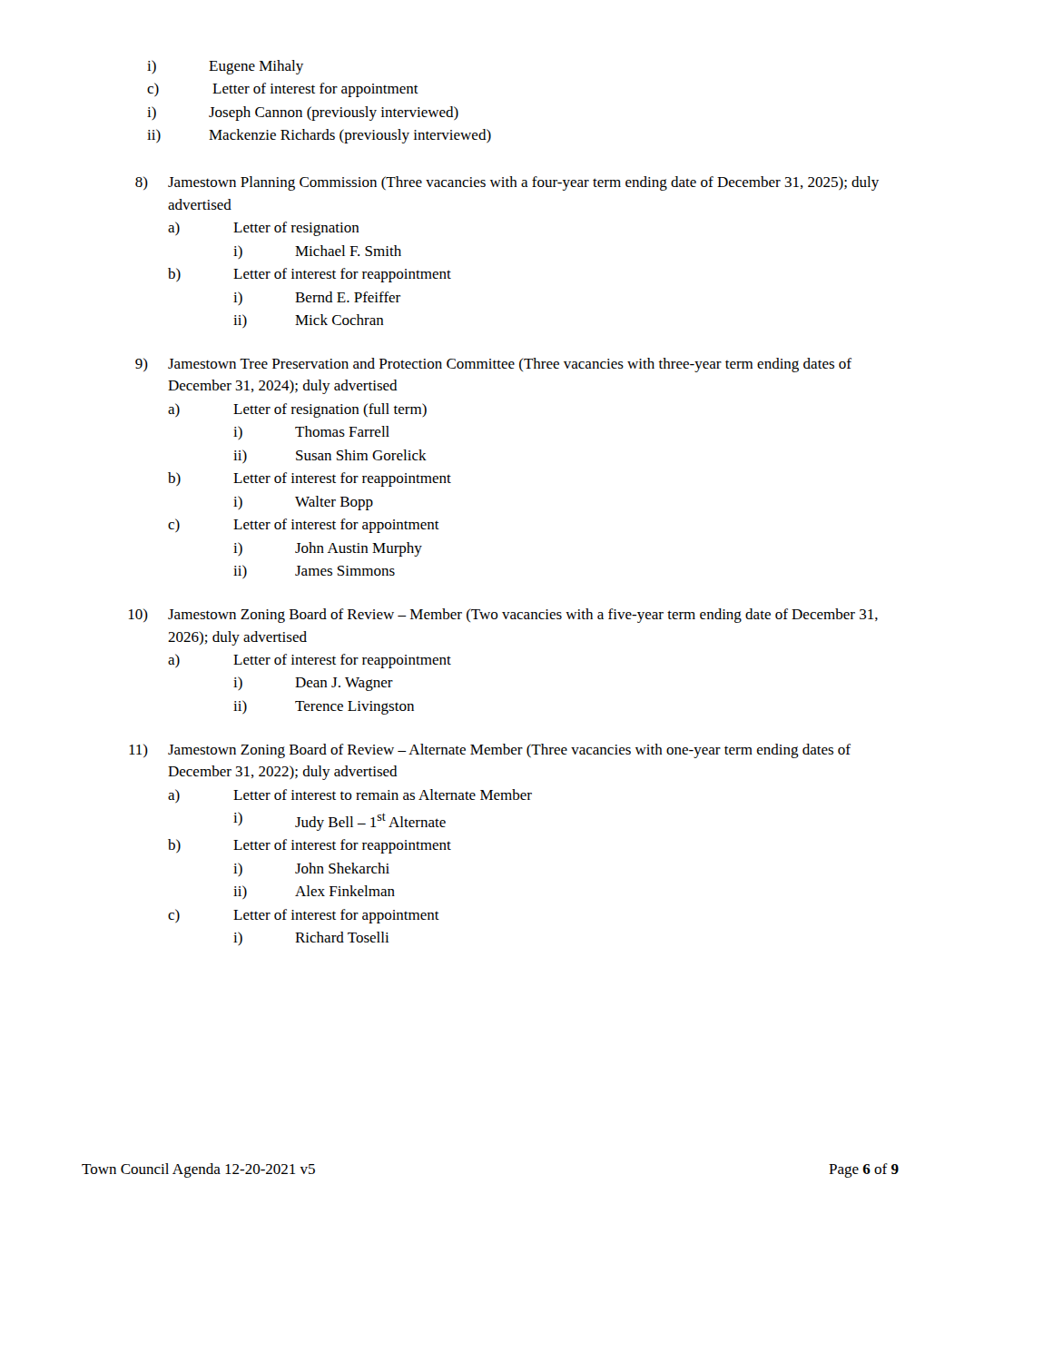i)
Eugene Mihaly
c)
Letter of interest for appointment
i)
Joseph Cannon (previously interviewed)
ii)
Mackenzie Richards (previously interviewed)
8)
Jamestown Planning Commission (Three vacancies with a four-year term ending date of December 31, 2025); duly advertised
a)
Letter of resignation
i)
Michael F. Smith
b)
Letter of interest for reappointment
i)
Bernd E. Pfeiffer
ii)
Mick Cochran
9)
Jamestown Tree Preservation and Protection Committee (Three vacancies with three-year term ending dates of December 31, 2024); duly advertised
a)
Letter of resignation (full term)
i)
Thomas Farrell
ii)
Susan Shim Gorelick
b)
Letter of interest for reappointment
i)
Walter Bopp
c)
Letter of interest for appointment
i)
John Austin Murphy
ii)
James Simmons
10)
Jamestown Zoning Board of Review – Member (Two vacancies with a five-year term ending date of December 31, 2026); duly advertised
a)
Letter of interest for reappointment
i)
Dean J. Wagner
ii)
Terence Livingston
11)
Jamestown Zoning Board of Review – Alternate Member (Three vacancies with one-year term ending dates of December 31, 2022); duly advertised
a)
Letter of interest to remain as Alternate Member
i)
Judy Bell – 1st Alternate
b)
Letter of interest for reappointment
i)
John Shekarchi
ii)
Alex Finkelman
c)
Letter of interest for appointment
i)
Richard Toselli
Town Council Agenda 12-20-2021 v5
Page 6 of 9